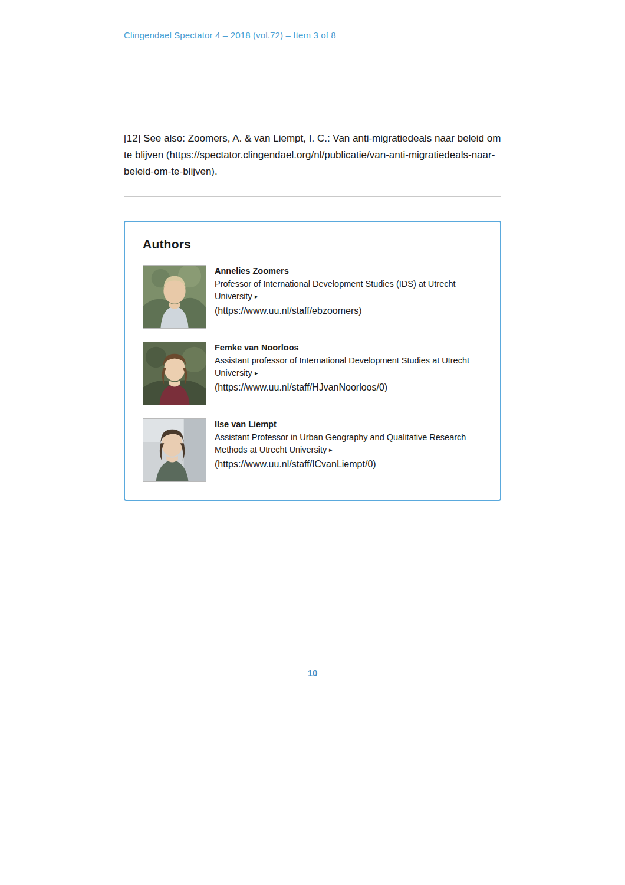Clingendael Spectator 4 – 2018 (vol.72) – Item 3 of 8
[12] See also: Zoomers, A. & van Liempt, I. C.: Van anti-migratiedeals naar beleid om te blijven (https://spectator.clingendael.org/nl/publicatie/van-anti-migratiedeals-naar-beleid-om-te-blijven).
Authors
Annelies Zoomers
Professor of International Development Studies (IDS) at Utrecht University ▸
(https://www.uu.nl/staff/ebzoomers)
Femke van Noorloos
Assistant professor of International Development Studies at Utrecht University ▸
(https://www.uu.nl/staff/HJvanNoorloos/0)
Ilse van Liempt
Assistant Professor in Urban Geography and Qualitative Research Methods at Utrecht University ▸
(https://www.uu.nl/staff/ICvanLiempt/0)
10